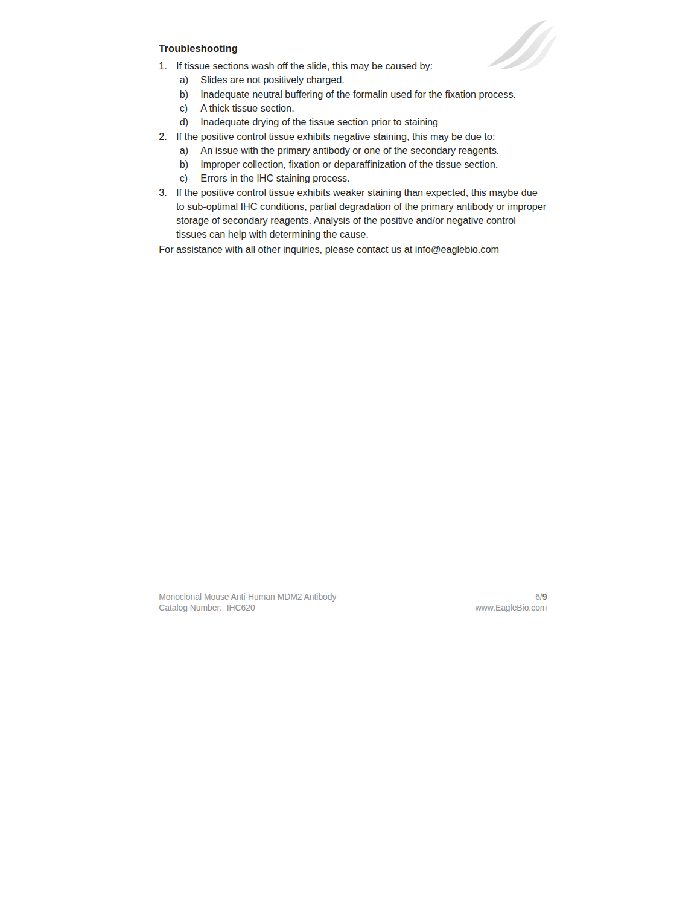Troubleshooting
1. If tissue sections wash off the slide, this may be caused by:
a) Slides are not positively charged.
b) Inadequate neutral buffering of the formalin used for the fixation process.
c) A thick tissue section.
d) Inadequate drying of the tissue section prior to staining
2. If the positive control tissue exhibits negative staining, this may be due to:
a) An issue with the primary antibody or one of the secondary reagents.
b) Improper collection, fixation or deparaffinization of the tissue section.
c) Errors in the IHC staining process.
3. If the positive control tissue exhibits weaker staining than expected, this maybe due to sub-optimal IHC conditions, partial degradation of the primary antibody or improper storage of secondary reagents. Analysis of the positive and/or negative control tissues can help with determining the cause.
For assistance with all other inquiries, please contact us at info@eaglebio.com
Monoclonal Mouse Anti-Human MDM2 Antibody
Catalog Number: IHC620
6/9
www.EagleBio.com